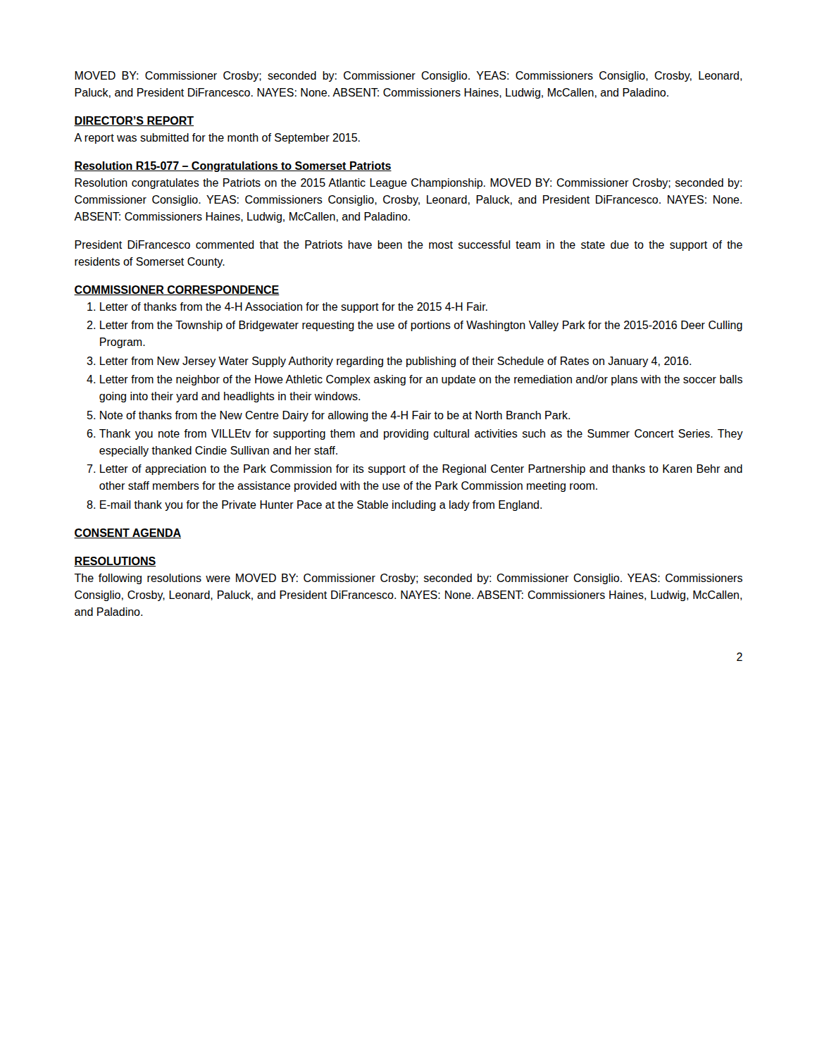MOVED BY: Commissioner Crosby; seconded by: Commissioner Consiglio. YEAS: Commissioners Consiglio, Crosby, Leonard, Paluck, and President DiFrancesco. NAYES: None. ABSENT: Commissioners Haines, Ludwig, McCallen, and Paladino.
DIRECTOR’S REPORT
A report was submitted for the month of September 2015.
Resolution R15-077 – Congratulations to Somerset Patriots
Resolution congratulates the Patriots on the 2015 Atlantic League Championship. MOVED BY: Commissioner Crosby; seconded by: Commissioner Consiglio. YEAS: Commissioners Consiglio, Crosby, Leonard, Paluck, and President DiFrancesco. NAYES: None. ABSENT: Commissioners Haines, Ludwig, McCallen, and Paladino.
President DiFrancesco commented that the Patriots have been the most successful team in the state due to the support of the residents of Somerset County.
COMMISSIONER CORRESPONDENCE
Letter of thanks from the 4-H Association for the support for the 2015 4-H Fair.
Letter from the Township of Bridgewater requesting the use of portions of Washington Valley Park for the 2015-2016 Deer Culling Program.
Letter from New Jersey Water Supply Authority regarding the publishing of their Schedule of Rates on January 4, 2016.
Letter from the neighbor of the Howe Athletic Complex asking for an update on the remediation and/or plans with the soccer balls going into their yard and headlights in their windows.
Note of thanks from the New Centre Dairy for allowing the 4-H Fair to be at North Branch Park.
Thank you note from VILLEtv for supporting them and providing cultural activities such as the Summer Concert Series. They especially thanked Cindie Sullivan and her staff.
Letter of appreciation to the Park Commission for its support of the Regional Center Partnership and thanks to Karen Behr and other staff members for the assistance provided with the use of the Park Commission meeting room.
E-mail thank you for the Private Hunter Pace at the Stable including a lady from England.
CONSENT AGENDA
RESOLUTIONS
The following resolutions were MOVED BY: Commissioner Crosby; seconded by: Commissioner Consiglio. YEAS: Commissioners Consiglio, Crosby, Leonard, Paluck, and President DiFrancesco. NAYES: None. ABSENT: Commissioners Haines, Ludwig, McCallen, and Paladino.
2